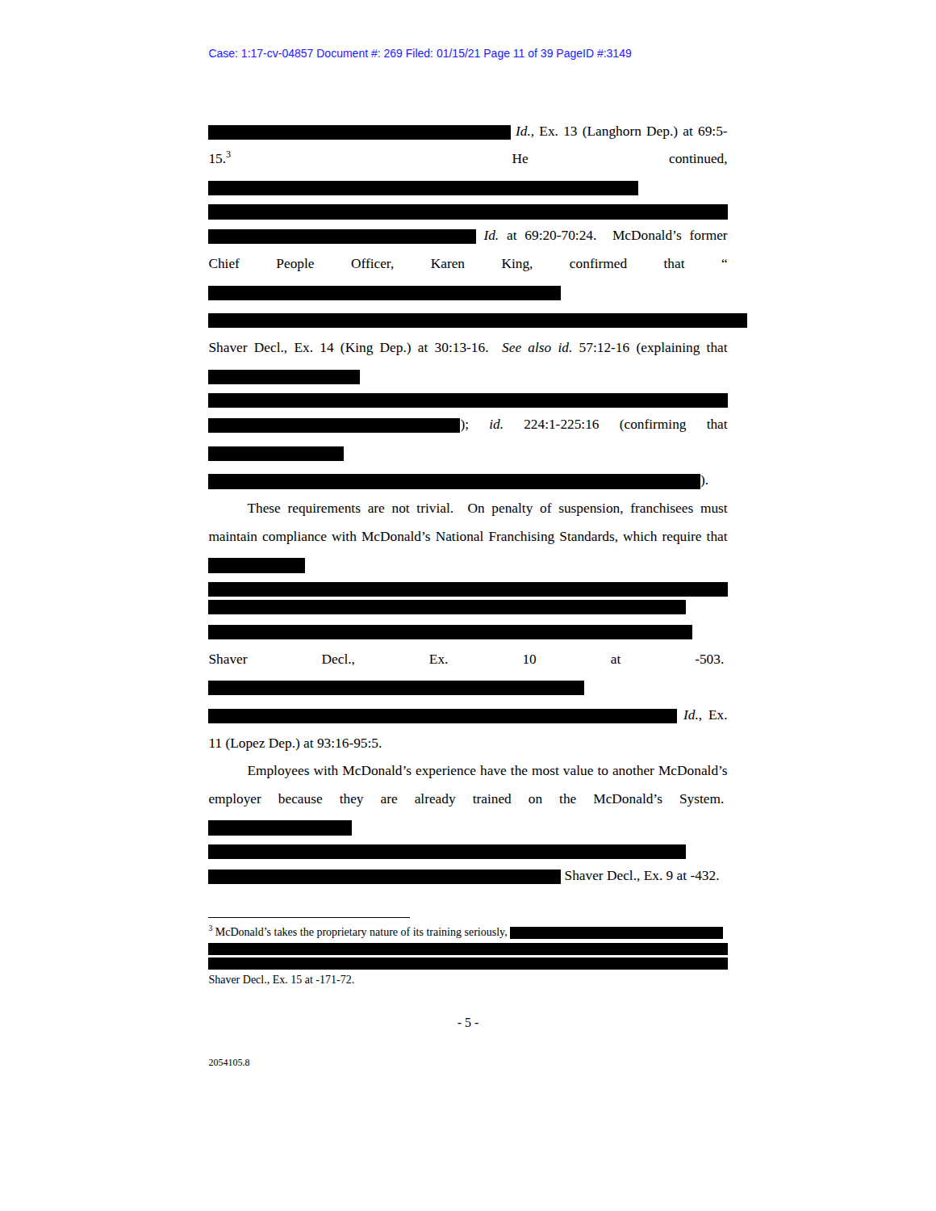Case: 1:17-cv-04857 Document #: 269 Filed: 01/15/21 Page 11 of 39 PageID #:3149
Id., Ex. 13 (Langhorn Dep.) at 69:5-15.3 He continued,
Id. at 69:20-70:24. McDonald’s former Chief People Officer, Karen King, confirmed that “
Shaver Decl., Ex. 14 (King Dep.) at 30:13-16. See also id. 57:12-16 (explaining that
); id. 224:1-225:16 (confirming that
).
These requirements are not trivial. On penalty of suspension, franchisees must maintain compliance with McDonald’s National Franchising Standards, which require that
Shaver Decl., Ex. 10 at -503.
Id., Ex. 11 (Lopez Dep.) at 93:16-95:5.
Employees with McDonald’s experience have the most value to another McDonald’s employer because they are already trained on the McDonald’s System.
Shaver Decl., Ex. 9 at -432.
3 McDonald’s takes the proprietary nature of its training seriously,
Shaver Decl., Ex. 15 at -171-72.
- 5 -
2054105.8